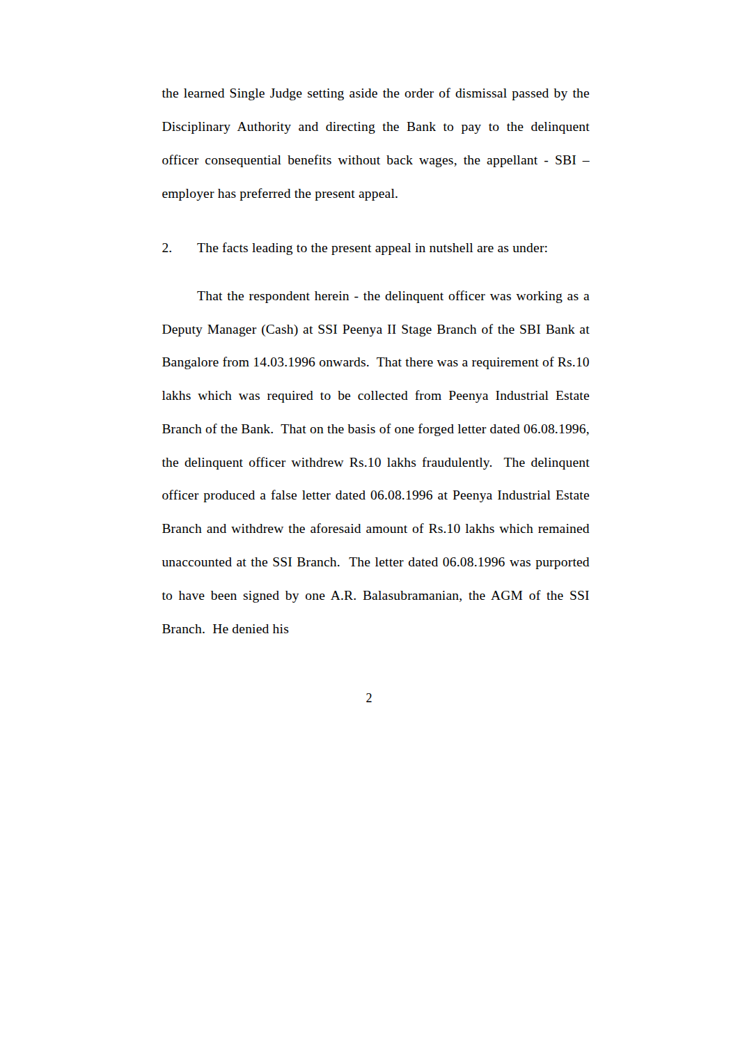the learned Single Judge setting aside the order of dismissal passed by the Disciplinary Authority and directing the Bank to pay to the delinquent officer consequential benefits without back wages, the appellant - SBI – employer has preferred the present appeal.
2. The facts leading to the present appeal in nutshell are as under:
That the respondent herein - the delinquent officer was working as a Deputy Manager (Cash) at SSI Peenya II Stage Branch of the SBI Bank at Bangalore from 14.03.1996 onwards. That there was a requirement of Rs.10 lakhs which was required to be collected from Peenya Industrial Estate Branch of the Bank. That on the basis of one forged letter dated 06.08.1996, the delinquent officer withdrew Rs.10 lakhs fraudulently. The delinquent officer produced a false letter dated 06.08.1996 at Peenya Industrial Estate Branch and withdrew the aforesaid amount of Rs.10 lakhs which remained unaccounted at the SSI Branch. The letter dated 06.08.1996 was purported to have been signed by one A.R. Balasubramanian, the AGM of the SSI Branch. He denied his
2